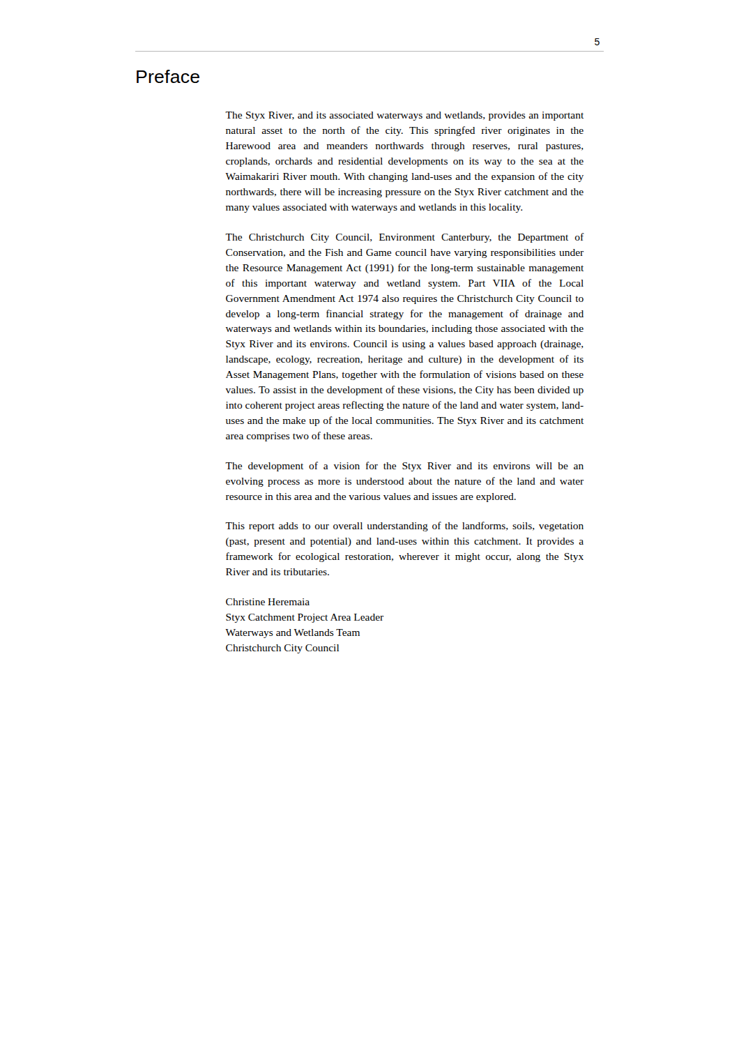5
Preface
The Styx River, and its associated waterways and wetlands, provides an important natural asset to the north of the city. This springfed river originates in the Harewood area and meanders northwards through reserves, rural pastures, croplands, orchards and residential developments on its way to the sea at the Waimakariri River mouth. With changing land-uses and the expansion of the city northwards, there will be increasing pressure on the Styx River catchment and the many values associated with waterways and wetlands in this locality.
The Christchurch City Council, Environment Canterbury, the Department of Conservation, and the Fish and Game council have varying responsibilities under the Resource Management Act (1991) for the long-term sustainable management of this important waterway and wetland system. Part VIIA of the Local Government Amendment Act 1974 also requires the Christchurch City Council to develop a long-term financial strategy for the management of drainage and waterways and wetlands within its boundaries, including those associated with the Styx River and its environs. Council is using a values based approach (drainage, landscape, ecology, recreation, heritage and culture) in the development of its Asset Management Plans, together with the formulation of visions based on these values. To assist in the development of these visions, the City has been divided up into coherent project areas reflecting the nature of the land and water system, land-uses and the make up of the local communities. The Styx River and its catchment area comprises two of these areas.
The development of a vision for the Styx River and its environs will be an evolving process as more is understood about the nature of the land and water resource in this area and the various values and issues are explored.
This report adds to our overall understanding of the landforms, soils, vegetation (past, present and potential) and land-uses within this catchment. It provides a framework for ecological restoration, wherever it might occur, along the Styx River and its tributaries.
Christine Heremaia
Styx Catchment Project Area Leader
Waterways and Wetlands Team
Christchurch City Council